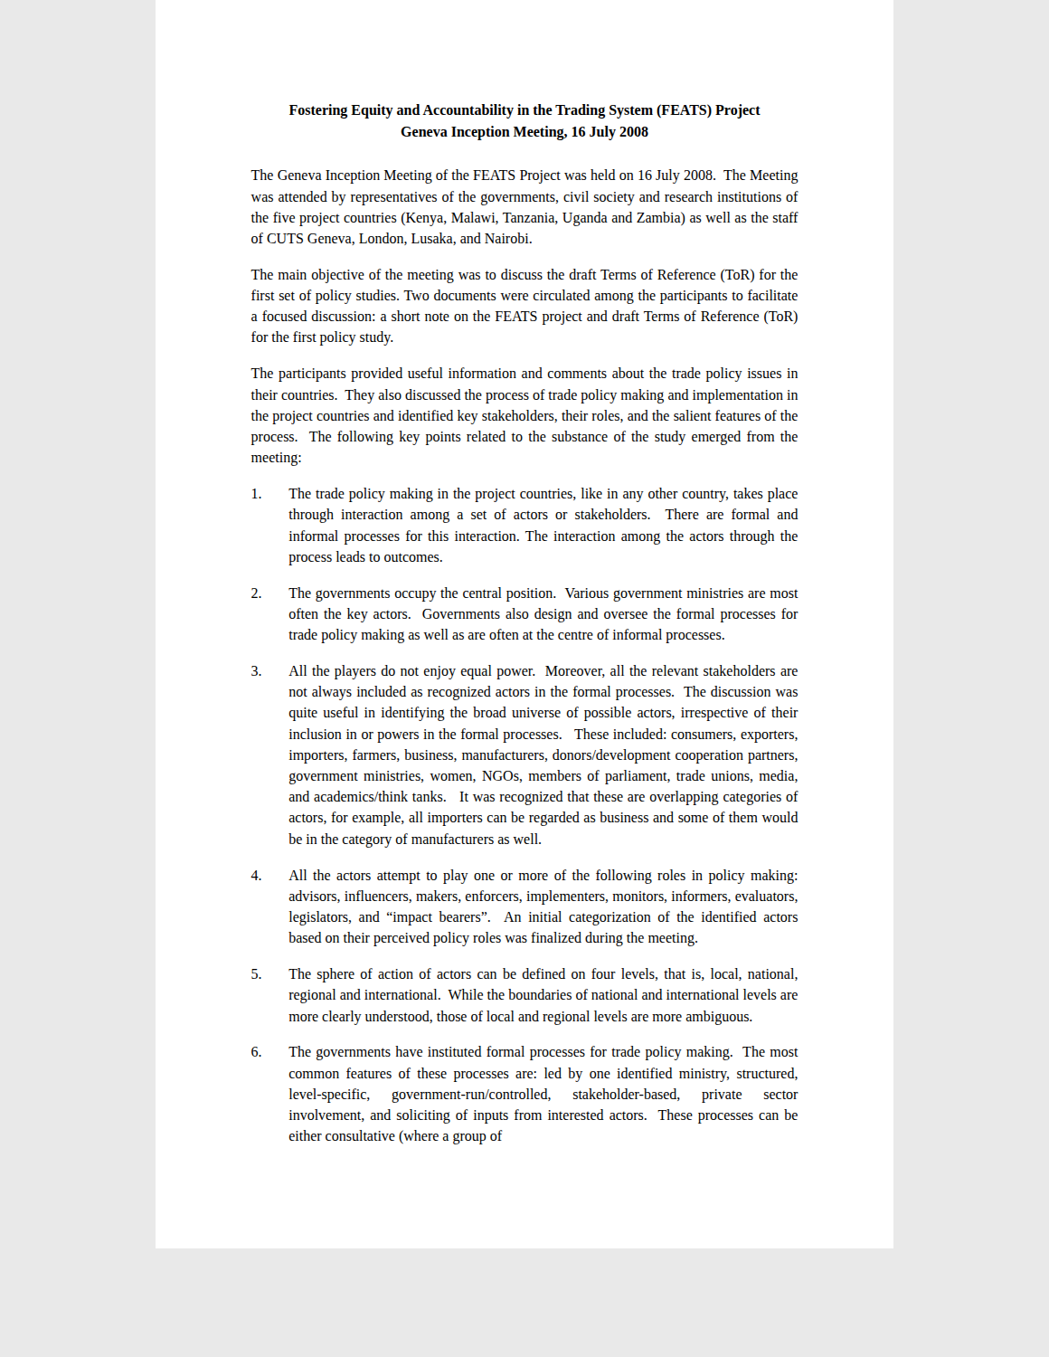Fostering Equity and Accountability in the Trading System (FEATS) Project Geneva Inception Meeting, 16 July 2008
The Geneva Inception Meeting of the FEATS Project was held on 16 July 2008. The Meeting was attended by representatives of the governments, civil society and research institutions of the five project countries (Kenya, Malawi, Tanzania, Uganda and Zambia) as well as the staff of CUTS Geneva, London, Lusaka, and Nairobi.
The main objective of the meeting was to discuss the draft Terms of Reference (ToR) for the first set of policy studies. Two documents were circulated among the participants to facilitate a focused discussion: a short note on the FEATS project and draft Terms of Reference (ToR) for the first policy study.
The participants provided useful information and comments about the trade policy issues in their countries. They also discussed the process of trade policy making and implementation in the project countries and identified key stakeholders, their roles, and the salient features of the process. The following key points related to the substance of the study emerged from the meeting:
1.
The trade policy making in the project countries, like in any other country, takes place through interaction among a set of actors or stakeholders. There are formal and informal processes for this interaction. The interaction among the actors through the process leads to outcomes.
2.
The governments occupy the central position. Various government ministries are most often the key actors. Governments also design and oversee the formal processes for trade policy making as well as are often at the centre of informal processes.
3.
All the players do not enjoy equal power. Moreover, all the relevant stakeholders are not always included as recognized actors in the formal processes. The discussion was quite useful in identifying the broad universe of possible actors, irrespective of their inclusion in or powers in the formal processes. These included: consumers, exporters, importers, farmers, business, manufacturers, donors/development cooperation partners, government ministries, women, NGOs, members of parliament, trade unions, media, and academics/think tanks. It was recognized that these are overlapping categories of actors, for example, all importers can be regarded as business and some of them would be in the category of manufacturers as well.
4.
All the actors attempt to play one or more of the following roles in policy making: advisors, influencers, makers, enforcers, implementers, monitors, informers, evaluators, legislators, and “impact bearers”. An initial categorization of the identified actors based on their perceived policy roles was finalized during the meeting.
5.
The sphere of action of actors can be defined on four levels, that is, local, national, regional and international. While the boundaries of national and international levels are more clearly understood, those of local and regional levels are more ambiguous.
6.
The governments have instituted formal processes for trade policy making. The most common features of these processes are: led by one identified ministry, structured, level-specific, government-run/controlled, stakeholder-based, private sector involvement, and soliciting of inputs from interested actors. These processes can be either consultative (where a group of